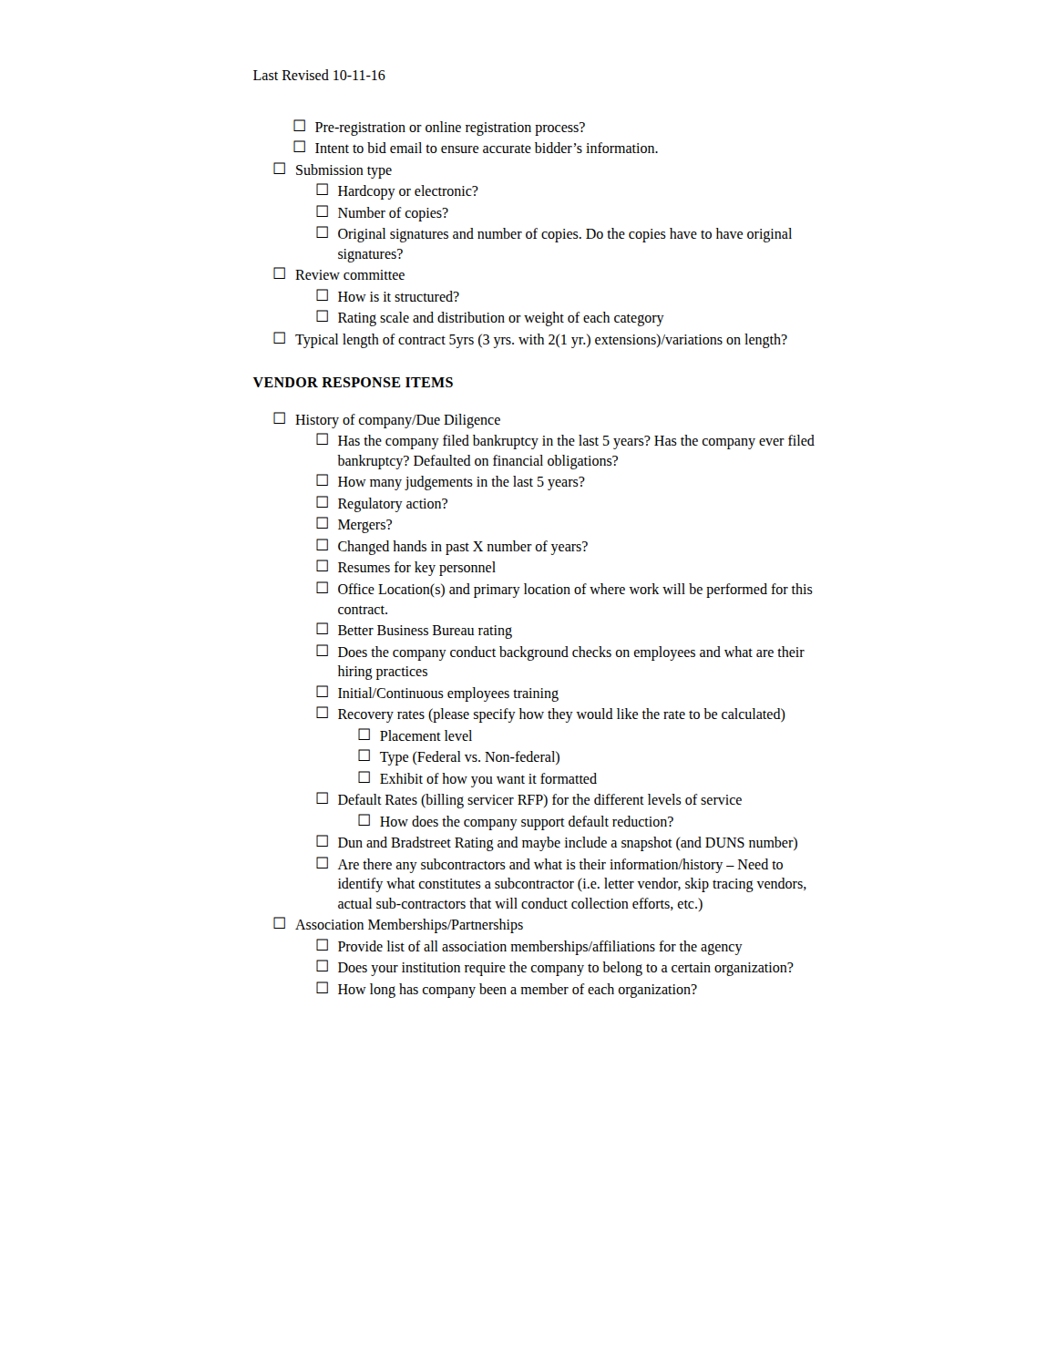Last Revised 10-11-16
Pre-registration or online registration process?
Intent to bid email to ensure accurate bidder’s information.
Submission type
Hardcopy or electronic?
Number of copies?
Original signatures and number of copies. Do the copies have to have original signatures?
Review committee
How is it structured?
Rating scale and distribution or weight of each category
Typical length of contract 5yrs (3 yrs. with 2(1 yr.) extensions)/variations on length?
VENDOR RESPONSE ITEMS
History of company/Due Diligence
Has the company filed bankruptcy in the last 5 years? Has the company ever filed bankruptcy? Defaulted on financial obligations?
How many judgements in the last 5 years?
Regulatory action?
Mergers?
Changed hands in past X number of years?
Resumes for key personnel
Office Location(s) and primary location of where work will be performed for this contract.
Better Business Bureau rating
Does the company conduct background checks on employees and what are their hiring practices
Initial/Continuous employees training
Recovery rates (please specify how they would like the rate to be calculated)
Placement level
Type (Federal vs. Non-federal)
Exhibit of how you want it formatted
Default Rates (billing servicer RFP) for the different levels of service
How does the company support default reduction?
Dun and Bradstreet Rating and maybe include a snapshot (and DUNS number)
Are there any subcontractors and what is their information/history – Need to identify what constitutes a subcontractor (i.e. letter vendor, skip tracing vendors, actual sub-contractors that will conduct collection efforts, etc.)
Association Memberships/Partnerships
Provide list of all association memberships/affiliations for the agency
Does your institution require the company to belong to a certain organization?
How long has company been a member of each organization?